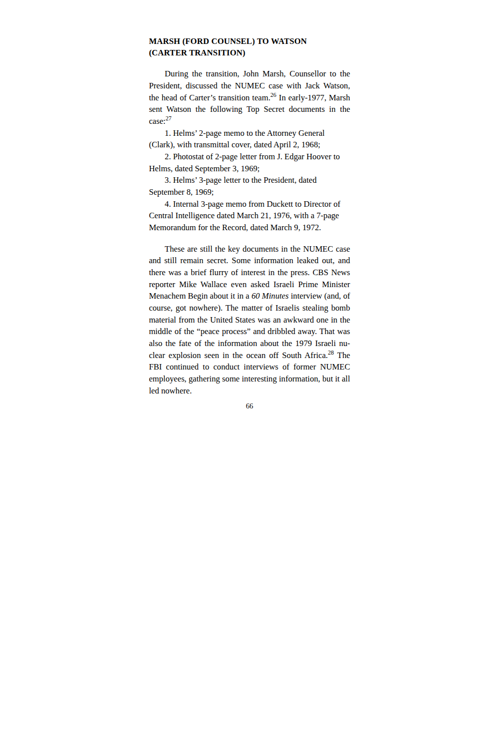Marsh (Ford Counsel) to Watson
(Carter Transition)
During the transition, John Marsh, Counsellor to the President, discussed the NUMEC case with Jack Watson, the head of Carter’s transition team.26 In early-1977, Marsh sent Watson the following Top Secret documents in the case:27
1. Helms’ 2-page memo to the Attorney General (Clark), with transmittal cover, dated April 2, 1968;
2. Photostat of 2-page letter from J. Edgar Hoover to Helms, dated September 3, 1969;
3. Helms’ 3-page letter to the President, dated September 8, 1969;
4. Internal 3-page memo from Duckett to Director of Central Intelligence dated March 21, 1976, with a 7-page Memorandum for the Record, dated March 9, 1972.
These are still the key documents in the NUMEC case and still remain secret. Some information leaked out, and there was a brief flurry of interest in the press. CBS News reporter Mike Wallace even asked Israeli Prime Minister Menachem Begin about it in a 60 Minutes interview (and, of course, got nowhere). The matter of Israelis stealing bomb material from the United States was an awkward one in the middle of the “peace process” and dribbled away. That was also the fate of the information about the 1979 Israeli nuclear explosion seen in the ocean off South Africa.28 The FBI continued to conduct interviews of former NUMEC employees, gathering some interesting information, but it all led nowhere.
66